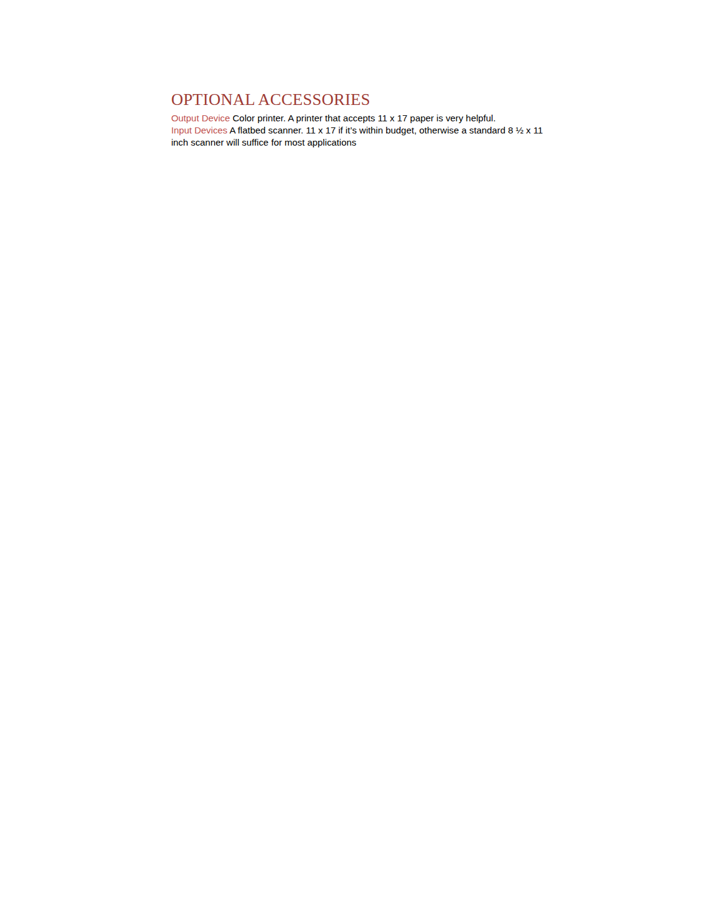OPTIONAL ACCESSORIES
Output Device Color printer. A printer that accepts 11 x 17 paper is very helpful.
Input Devices A flatbed scanner. 11 x 17 if it’s within budget, otherwise a standard 8 ½ x 11 inch scanner will suffice for most applications